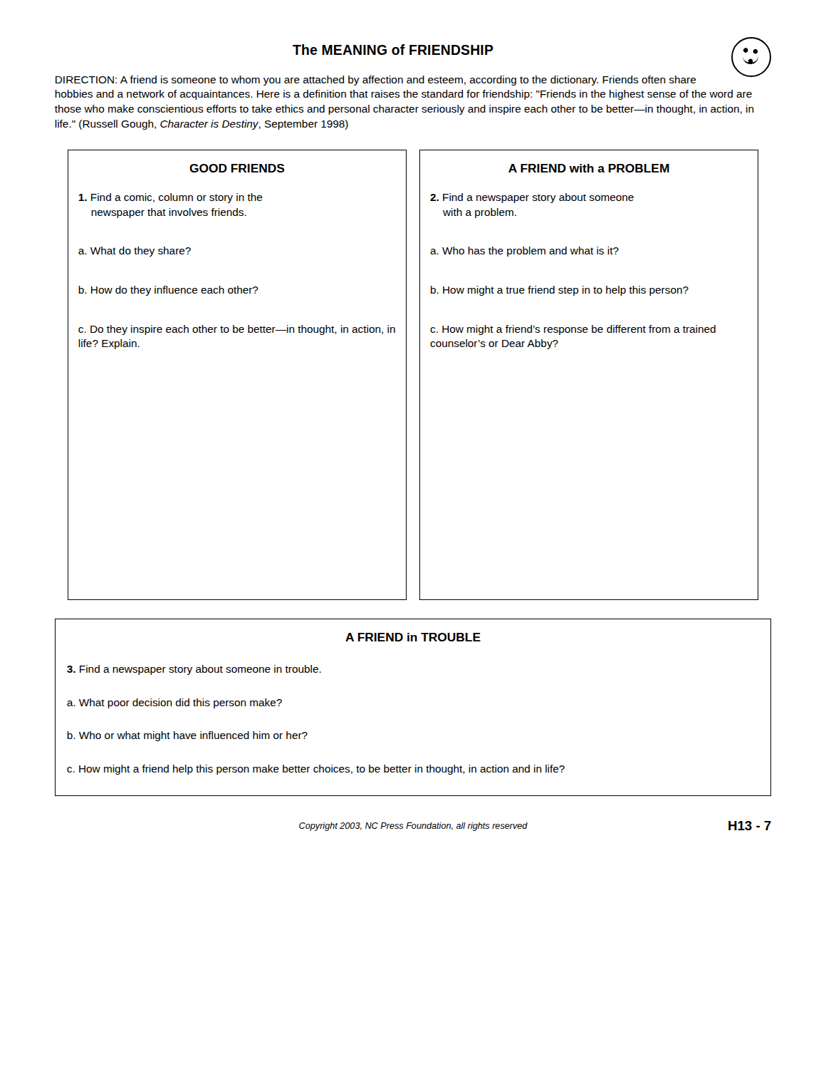The MEANING of FRIENDSHIP
DIRECTION: A friend is someone to whom you are attached by affection and esteem, according to the dictionary. Friends often share hobbies and a network of acquaintances. Here is a definition that raises the standard for friendship: "Friends in the highest sense of the word are those who make conscientious efforts to take ethics and personal character seriously and inspire each other to be better—in thought, in action, in life." (Russell Gough, Character is Destiny, September 1998)
| GOOD FRIENDS 1. Find a comic, column or story in the newspaper that involves friends. a. What do they share? b. How do they influence each other? c. Do they inspire each other to be better—in thought, in action, in life? Explain. | A FRIEND with a PROBLEM 2. Find a newspaper story about someone with a problem. a. Who has the problem and what is it? b. How might a true friend step in to help this person? c. How might a friend’s response be different from a trained counselor’s or Dear Abby? |
A FRIEND in TROUBLE
3. Find a newspaper story about someone in trouble.
a. What poor decision did this person make?
b. Who or what might have influenced him or her?
c. How might a friend help this person make better choices, to be better in thought, in action and in life?
Copyright 2003, NC Press Foundation, all rights reserved H13 - 7